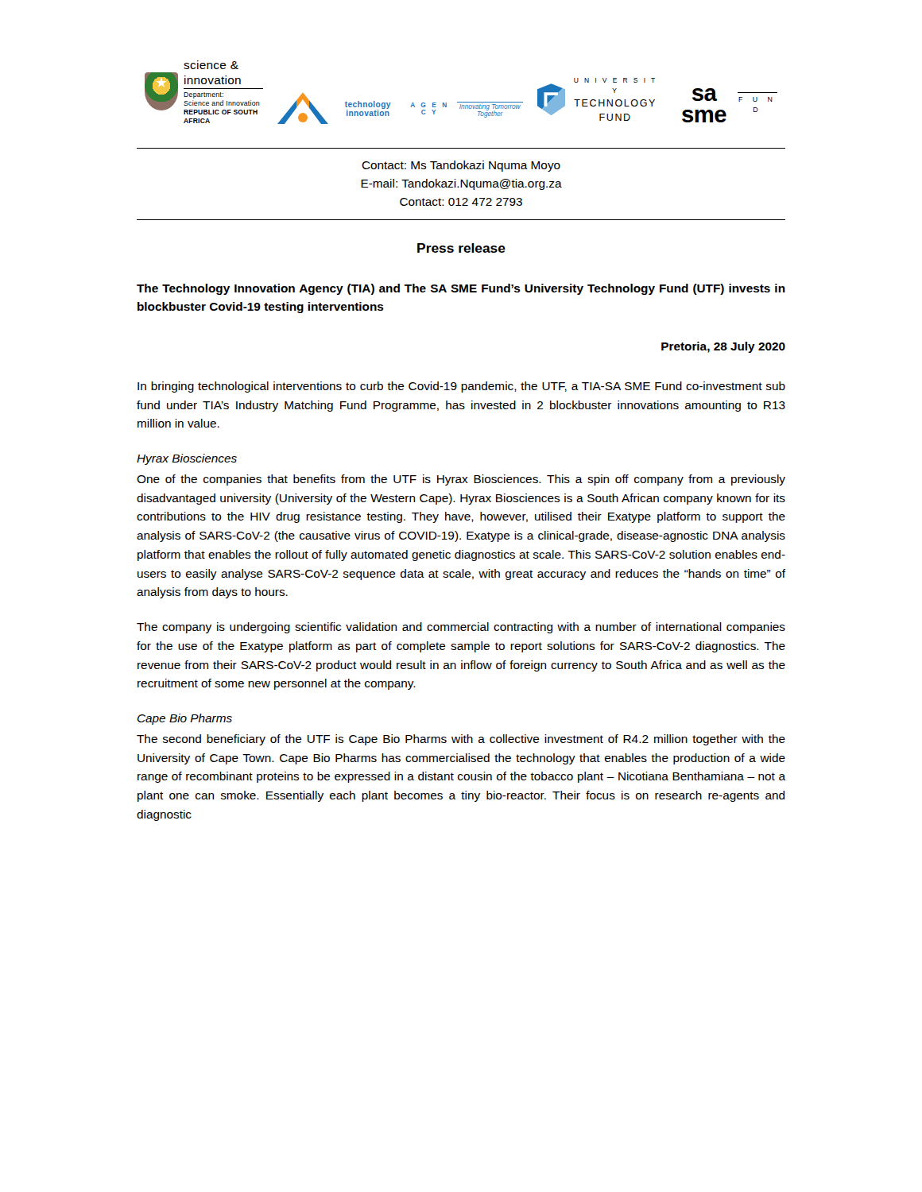science & innovation
Department:
Science and Innovation
REPUBLIC OF SOUTH AFRICA
technology innovation
A G E N C Y
Innovating Tomorrow Together
U N I V E R S I T Y
TECHNOLOGY FUND
sa sme
F U N D
Contact: Ms Tandokazi Nquma Moyo
E-mail: Tandokazi.Nquma@tia.org.za
Contact: 012 472 2793
Press release
The Technology Innovation Agency (TIA) and The SA SME Fund’s University Technology Fund (UTF) invests in blockbuster Covid-19 testing interventions
Pretoria, 28 July 2020
In bringing technological interventions to curb the Covid-19 pandemic, the UTF, a TIA-SA SME Fund co-investment sub fund under TIA’s Industry Matching Fund Programme, has invested in 2 blockbuster innovations amounting to R13 million in value.
Hyrax Biosciences
One of the companies that benefits from the UTF is Hyrax Biosciences. This a spin off company from a previously disadvantaged university (University of the Western Cape). Hyrax Biosciences is a South African company known for its contributions to the HIV drug resistance testing. They have, however, utilised their Exatype platform to support the analysis of SARS-CoV-2 (the causative virus of COVID-19). Exatype is a clinical-grade, disease-agnostic DNA analysis platform that enables the rollout of fully automated genetic diagnostics at scale. This SARS-CoV-2 solution enables end-users to easily analyse SARS-CoV-2 sequence data at scale, with great accuracy and reduces the “hands on time” of analysis from days to hours.
The company is undergoing scientific validation and commercial contracting with a number of international companies for the use of the Exatype platform as part of complete sample to report solutions for SARS-CoV-2 diagnostics. The revenue from their SARS-CoV-2 product would result in an inflow of foreign currency to South Africa and as well as the recruitment of some new personnel at the company.
Cape Bio Pharms
The second beneficiary of the UTF is Cape Bio Pharms with a collective investment of R4.2 million together with the University of Cape Town. Cape Bio Pharms has commercialised the technology that enables the production of a wide range of recombinant proteins to be expressed in a distant cousin of the tobacco plant – Nicotiana Benthamiana – not a plant one can smoke. Essentially each plant becomes a tiny bio-reactor. Their focus is on research re-agents and diagnostic